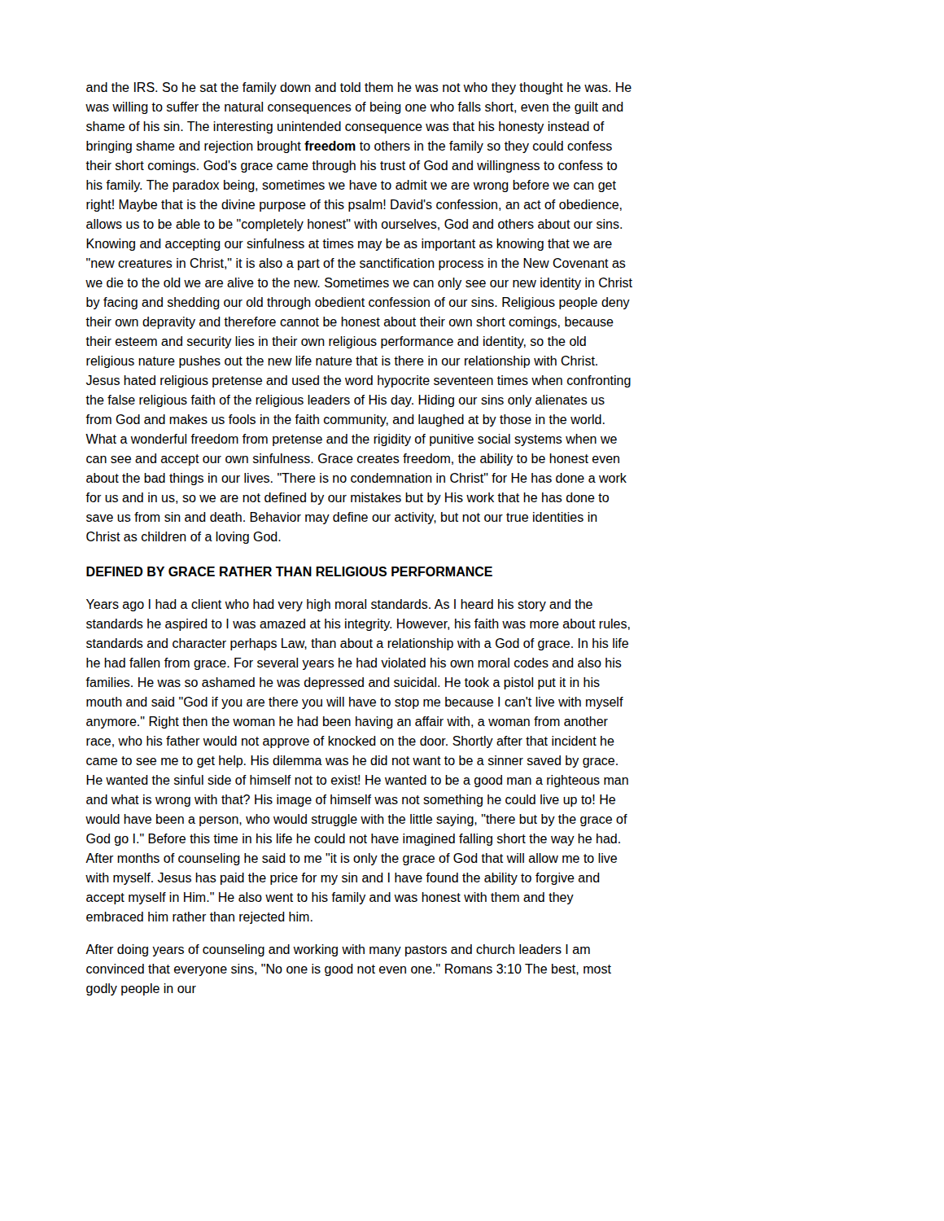and the IRS. So he sat the family down and told them he was not who they thought he was. He was willing to suffer the natural consequences of being one who falls short, even the guilt and shame of his sin. The interesting unintended consequence was that his honesty instead of bringing shame and rejection brought freedom to others in the family so they could confess their short comings. God's grace came through his trust of God and willingness to confess to his family. The paradox being, sometimes we have to admit we are wrong before we can get right! Maybe that is the divine purpose of this psalm! David's confession, an act of obedience, allows us to be able to be "completely honest" with ourselves, God and others about our sins. Knowing and accepting our sinfulness at times may be as important as knowing that we are "new creatures in Christ," it is also a part of the sanctification process in the New Covenant as we die to the old we are alive to the new. Sometimes we can only see our new identity in Christ by facing and shedding our old through obedient confession of our sins. Religious people deny their own depravity and therefore cannot be honest about their own short comings, because their esteem and security lies in their own religious performance and identity, so the old religious nature pushes out the new life nature that is there in our relationship with Christ. Jesus hated religious pretense and used the word hypocrite seventeen times when confronting the false religious faith of the religious leaders of His day. Hiding our sins only alienates us from God and makes us fools in the faith community, and laughed at by those in the world. What a wonderful freedom from pretense and the rigidity of punitive social systems when we can see and accept our own sinfulness. Grace creates freedom, the ability to be honest even about the bad things in our lives. "There is no condemnation in Christ" for He has done a work for us and in us, so we are not defined by our mistakes but by His work that he has done to save us from sin and death. Behavior may define our activity, but not our true identities in Christ as children of a loving God.
Defined by Grace Rather Than Religious Performance
Years ago I had a client who had very high moral standards. As I heard his story and the standards he aspired to I was amazed at his integrity. However, his faith was more about rules, standards and character perhaps Law, than about a relationship with a God of grace. In his life he had fallen from grace. For several years he had violated his own moral codes and also his families. He was so ashamed he was depressed and suicidal. He took a pistol put it in his mouth and said "God if you are there you will have to stop me because I can't live with myself anymore." Right then the woman he had been having an affair with, a woman from another race, who his father would not approve of knocked on the door. Shortly after that incident he came to see me to get help. His dilemma was he did not want to be a sinner saved by grace. He wanted the sinful side of himself not to exist! He wanted to be a good man a righteous man and what is wrong with that? His image of himself was not something he could live up to! He would have been a person, who would struggle with the little saying, "there but by the grace of God go I." Before this time in his life he could not have imagined falling short the way he had. After months of counseling he said to me "it is only the grace of God that will allow me to live with myself. Jesus has paid the price for my sin and I have found the ability to forgive and accept myself in Him." He also went to his family and was honest with them and they embraced him rather than rejected him.
After doing years of counseling and working with many pastors and church leaders I am convinced that everyone sins, "No one is good not even one." Romans 3:10 The best, most godly people in our